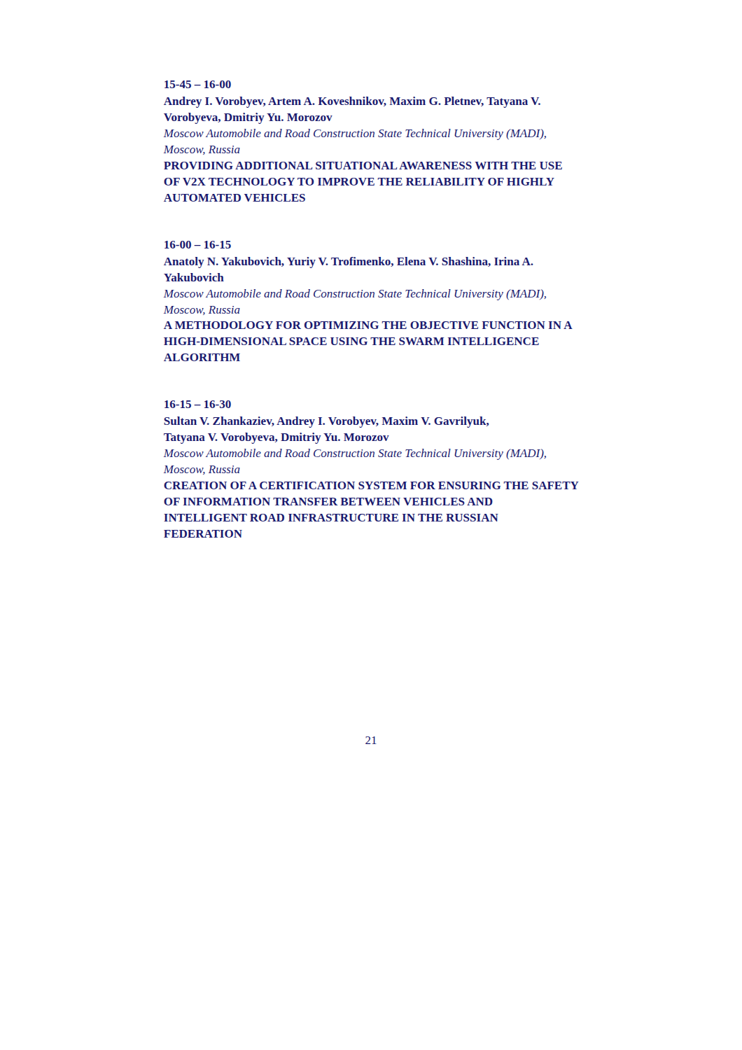15-45 – 16-00
Andrey I. Vorobyev, Artem A. Koveshnikov, Maxim G. Pletnev, Tatyana V. Vorobyeva, Dmitriy Yu. Morozov
Moscow Automobile and Road Construction State Technical University (MADI), Moscow, Russia
Providing additional situational awareness with the use of V2X technology to improve the reliability of highly automated vehicles
16-00 – 16-15
Anatoly N. Yakubovich, Yuriy V. Trofimenko, Elena V. Shashina, Irina A. Yakubovich
Moscow Automobile and Road Construction State Technical University (MADI), Moscow, Russia
A methodology for optimizing the objective function in a high-dimensional space using the swarm intelligence algorithm
16-15 – 16-30
Sultan V. Zhankaziev, Andrey I. Vorobyev, Maxim V. Gavrilyuk,
Tatyana V. Vorobyeva, Dmitriy Yu. Morozov
Moscow Automobile and Road Construction State Technical University (MADI), Moscow, Russia
Creation of a certification system for ensuring the safety of information transfer between vehicles and intelligent road infrastructure in the Russian Federation
21